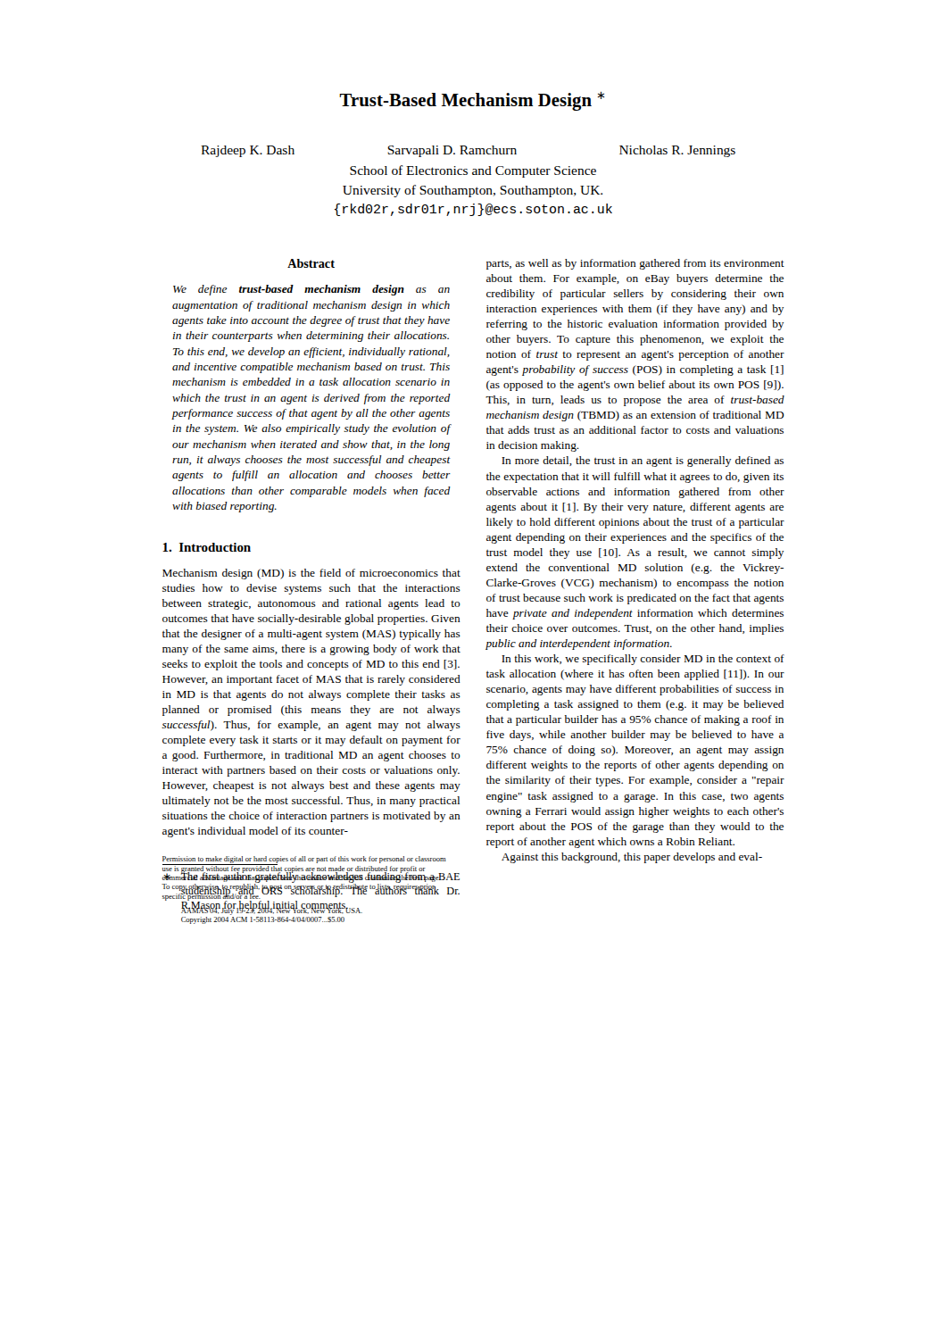Trust-Based Mechanism Design ∗
| Rajdeep K. Dash | Sarvapali D. Ramchurn | Nicholas R. Jennings |
School of Electronics and Computer Science
University of Southampton, Southampton, UK.
{rkd02r,sdr01r,nrj}@ecs.soton.ac.uk
Abstract
We define trust-based mechanism design as an augmentation of traditional mechanism design in which agents take into account the degree of trust that they have in their counterparts when determining their allocations. To this end, we develop an efficient, individually rational, and incentive compatible mechanism based on trust. This mechanism is embedded in a task allocation scenario in which the trust in an agent is derived from the reported performance success of that agent by all the other agents in the system. We also empirically study the evolution of our mechanism when iterated and show that, in the long run, it always chooses the most successful and cheapest agents to fulfill an allocation and chooses better allocations than other comparable models when faced with biased reporting.
1. Introduction
Mechanism design (MD) is the field of microeconomics that studies how to devise systems such that the interactions between strategic, autonomous and rational agents lead to outcomes that have socially-desirable global properties. Given that the designer of a multi-agent system (MAS) typically has many of the same aims, there is a growing body of work that seeks to exploit the tools and concepts of MD to this end [3]. However, an important facet of MAS that is rarely considered in MD is that agents do not always complete their tasks as planned or promised (this means they are not always successful). Thus, for example, an agent may not always complete every task it starts or it may default on payment for a good. Furthermore, in traditional MD an agent chooses to interact with partners based on their costs or valuations only. However, cheapest is not always best and these agents may ultimately not be the most successful. Thus, in many practical situations the choice of interaction partners is motivated by an agent's individual model of its counter-
∗
The first author gratefully acknowledges funding from a BAE studentship and ORS scholarship. The authors thank Dr. R.Mason for helpful initial comments.
parts, as well as by information gathered from its environment about them. For example, on eBay buyers determine the credibility of particular sellers by considering their own interaction experiences with them (if they have any) and by referring to the historic evaluation information provided by other buyers. To capture this phenomenon, we exploit the notion of trust to represent an agent's perception of another agent's probability of success (POS) in completing a task [1] (as opposed to the agent's own belief about its own POS [9]). This, in turn, leads us to propose the area of trust-based mechanism design (TBMD) as an extension of traditional MD that adds trust as an additional factor to costs and valuations in decision making.
In more detail, the trust in an agent is generally defined as the expectation that it will fulfill what it agrees to do, given its observable actions and information gathered from other agents about it [1]. By their very nature, different agents are likely to hold different opinions about the trust of a particular agent depending on their experiences and the specifics of the trust model they use [10]. As a result, we cannot simply extend the conventional MD solution (e.g. the Vickrey-Clarke-Groves (VCG) mechanism) to encompass the notion of trust because such work is predicated on the fact that agents have private and independent information which determines their choice over outcomes. Trust, on the other hand, implies public and interdependent information.
In this work, we specifically consider MD in the context of task allocation (where it has often been applied [11]). In our scenario, agents may have different probabilities of success in completing a task assigned to them (e.g. it may be believed that a particular builder has a 95% chance of making a roof in five days, while another builder may be believed to have a 75% chance of doing so). Moreover, an agent may assign different weights to the reports of other agents depending on the similarity of their types. For example, consider a "repair engine" task assigned to a garage. In this case, two agents owning a Ferrari would assign higher weights to each other's report about the POS of the garage than they would to the report of another agent which owns a Robin Reliant.
Against this background, this paper develops and eval-
Permission to make digital or hard copies of all or part of this work for personal or classroom use is granted without fee provided that copies are not made or distributed for profit or commercial advantage and that copies bear this notice and the full citation on the first page. To copy otherwise, to republish, to post on servers or to redistribute to lists, requires prior specific permission and/or a fee.
AAMAS'04, July 19-23, 2004, New York, New York, USA.
Copyright 2004 ACM 1-58113-864-4/04/0007...$5.00